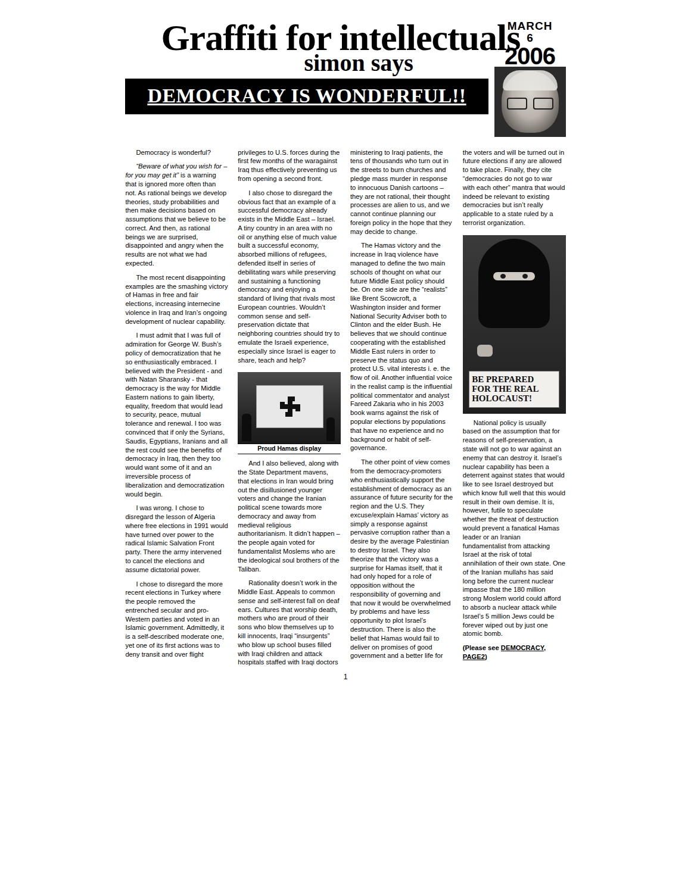MARCH
6
2006
Graffiti for intellectuals
simon says
DEMOCRACY IS WONDERFUL!!
By Si Frumkin
Democracy is wonderful?
“Beware of what you wish for – for you may get it” is a warning that is ignored more often than not. As rational beings we develop theories, study probabilities and then make decisions based on assumptions that we believe to be correct. And then, as rational beings we are surprised, disappointed and angry when the results are not what we had expected.
The most recent disappointing examples are the smashing victory of Hamas in free and fair elections, increasing internecine violence in Iraq and Iran’s ongoing development of nuclear capability.
I must admit that I was full of admiration for George W. Bush’s policy of democratization that he so enthusiastically embraced. I believed with the President - and with Natan Sharansky - that democracy is the way for Middle Eastern nations to gain liberty, equality, freedom that would lead to security, peace, mutual tolerance and renewal. I too was convinced that if only the Syrians, Saudis, Egyptians, Iranians and all the rest could see the benefits of democracy in Iraq, then they too would want some of it and an irreversible process of liberalization and democratization would begin.
I was wrong. I chose to disregard the lesson of Algeria where free elections in 1991 would have turned over power to the radical Islamic Salvation Front party. There the army intervened to cancel the elections and assume dictatorial power.
I chose to disregard the more recent elections in Turkey where the people removed the entrenched secular and pro-Western parties and voted in an Islamic government. Admittedly, it is a self-described moderate one, yet one of its first actions was to deny transit and over flight privileges to U.S. forces during the first few months of the waragainst Iraq thus effectively preventing us from opening a second front.
I also chose to disregard the obvious fact that an example of a successful democracy already exists in the Middle East – Israel. A tiny country in an area with no oil or anything else of much value built a successful economy, absorbed millions of refugees, defended itself in series of debilitating wars while preserving and sustaining a functioning democracy and enjoying a standard of living that rivals most European countries. Wouldn’t common sense and self-preservation dictate that neighboring countries should try to emulate the Israeli experience, especially since Israel is eager to share, teach and help?
Proud Hamas display
And I also believed, along with the State Department mavens, that elections in Iran would bring out the disillusioned younger voters and change the Iranian political scene towards more democracy and away from medieval religious authoritarianism. It didn’t happen – the people again voted for fundamentalist Moslems who are the ideological soul brothers of the Taliban.
Rationality doesn’t work in the Middle East. Appeals to common sense and self-interest fall on deaf ears. Cultures that worship death, mothers who are proud of their sons who blow themselves up to kill innocents, Iraqi “insurgents” who blow up school buses filled with Iraqi children and attack hospitals staffed with Iraqi doctors ministering to Iraqi patients, the tens of thousands who turn out in the streets to burn churches and pledge mass murder in response to innocuous Danish cartoons – they are not rational, their thought processes are alien to us, and we cannot continue planning our foreign policy in the hope that they may decide to change.
The Hamas victory and the increase in Iraq violence have managed to define the two main schools of thought on what our future Middle East policy should be. On one side are the “realists” like Brent Scowcroft, a Washington insider and former National Security Adviser both to Clinton and the elder Bush. He believes that we should continue cooperating with the established Middle East rulers in order to preserve the status quo and protect U.S. vital interests i. e. the flow of oil. Another influential voice in the realist camp is the influential political commentator and analyst Fareed Zakaria who in his 2003 book warns against the risk of popular elections by populations that have no experience and no background or habit of self-governance.
The other point of view comes from the democracy-promoters who enthusiastically support the establishment of democracy as an assurance of future security for the region and the U.S. They excuse/explain Hamas’ victory as simply a response against pervasive corruption rather than a desire by the average Palestinian to destroy Israel. They also theorize that the victory was a surprise for Hamas itself, that it had only hoped for a role of opposition without the responsibility of governing and that now it would be overwhelmed by problems and have less opportunity to plot Israel’s destruction. There is also the belief that Hamas would fail to deliver on promises of good government and a better life for the voters and will be turned out in future elections if any are allowed to take place. Finally, they cite “democracies do not go to war with each other” mantra that would indeed be relevant to existing democracies but isn’t really applicable to a state ruled by a terrorist organization.
BE PREPARED FOR THE REAL HOLOCAUST!
National policy is usually based on the assumption that for reasons of self-preservation, a state will not go to war against an enemy that can destroy it. Israel’s nuclear capability has been a deterrent against states that would like to see Israel destroyed but which know full well that this would result in their own demise. It is, however, futile to speculate whether the threat of destruction would prevent a fanatical Hamas leader or an Iranian fundamentalist from attacking Israel at the risk of total annihilation of their own state. One of the Iranian mullahs has said long before the current nuclear impasse that the 180 million strong Moslem world could afford to absorb a nuclear attack while Israel’s 5 million Jews could be forever wiped out by just one atomic bomb.
(Please see DEMOCRACY, PAGE2)
1